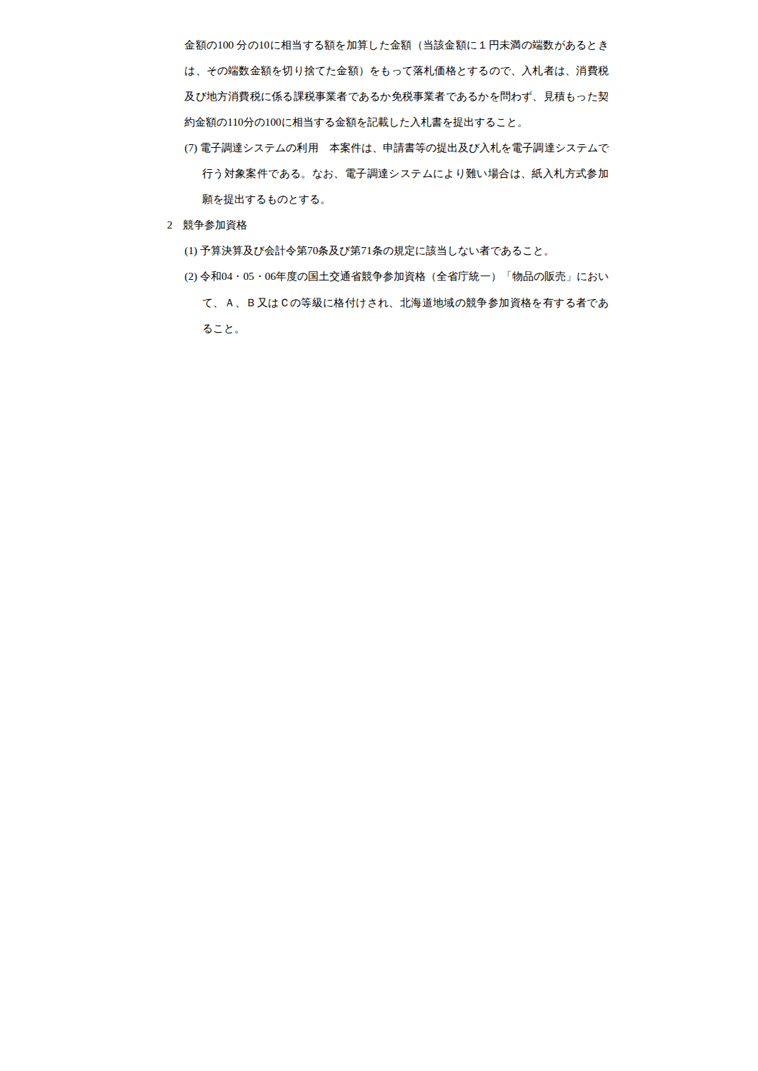金額の100 分の10に相当する額を加算した金額（当該金額に１円未満の端数があるときは、その端数金額を切り捨てた金額）をもって落札価格とするので、入札者は、消費税及び地方消費税に係る課税事業者であるか免税事業者であるかを問わず、見積もった契約金額の110分の100に相当する金額を記載した入札書を提出すること。
(7) 電子調達システムの利用　本案件は、申請書等の提出及び入札を電子調達システムで行う対象案件である。なお、電子調達システムにより難い場合は、紙入札方式参加願を提出するものとする。
2　競争参加資格
(1) 予算決算及び会計令第70条及び第71条の規定に該当しない者であること。
(2) 令和04・05・06年度の国土交通省競争参加資格（全省庁統一）「物品の販売」において、Ａ、Ｂ又はＣの等級に格付けされ、北海道地域の競争参加資格を有する者であること。